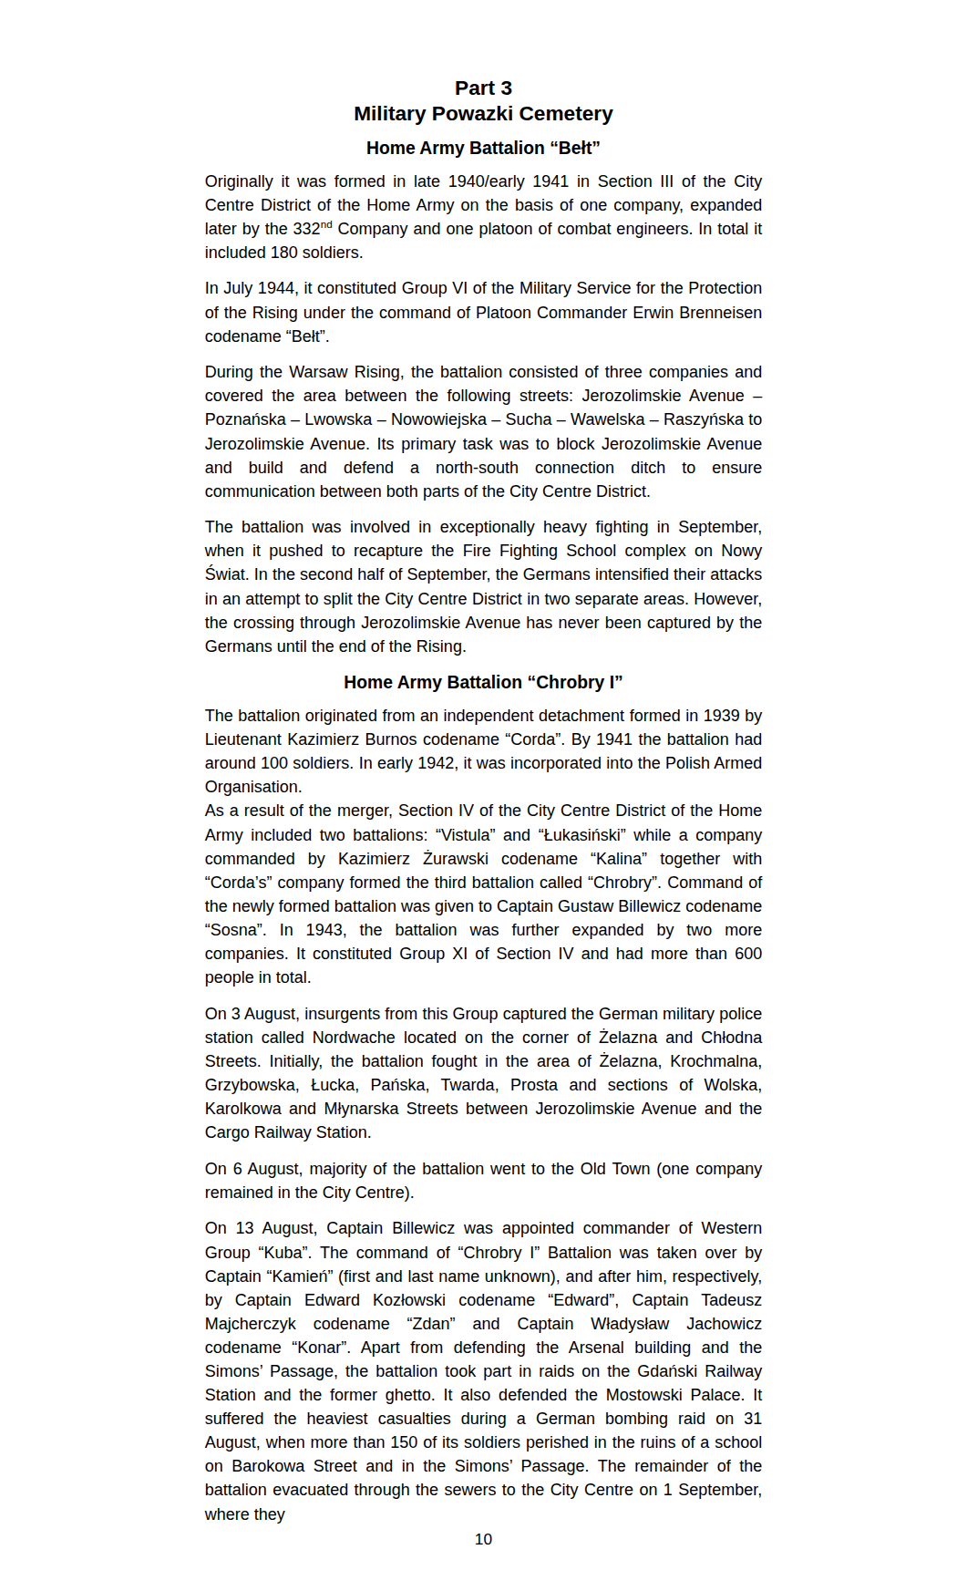Part 3
Military Powazki Cemetery
Home Army Battalion “Bełt”
Originally it was formed in late 1940/early 1941 in Section III of the City Centre District of the Home Army on the basis of one company, expanded later by the 332nd Company and one platoon of combat engineers. In total it included 180 soldiers.
In July 1944, it constituted Group VI of the Military Service for the Protection of the Rising under the command of Platoon Commander Erwin Brenneisen codename “Bełt”.
During the Warsaw Rising, the battalion consisted of three companies and covered the area between the following streets: Jerozolimskie Avenue – Poznańska – Lwowska – Nowowiejska – Sucha – Wawelska – Raszyńska to Jerozolimskie Avenue. Its primary task was to block Jerozolimskie Avenue and build and defend a north-south connection ditch to ensure communication between both parts of the City Centre District.
The battalion was involved in exceptionally heavy fighting in September, when it pushed to recapture the Fire Fighting School complex on Nowy Świat. In the second half of September, the Germans intensified their attacks in an attempt to split the City Centre District in two separate areas. However, the crossing through Jerozolimskie Avenue has never been captured by the Germans until the end of the Rising.
Home Army Battalion “Chrobry I”
The battalion originated from an independent detachment formed in 1939 by Lieutenant Kazimierz Burnos codename “Corda”. By 1941 the battalion had around 100 soldiers. In early 1942, it was incorporated into the Polish Armed Organisation.
As a result of the merger, Section IV of the City Centre District of the Home Army included two battalions: “Vistula” and “Łukasiński” while a company commanded by Kazimierz Żurawski codename “Kalina” together with “Corda’s” company formed the third battalion called “Chrobry”. Command of the newly formed battalion was given to Captain Gustaw Billewicz codename “Sosna”. In 1943, the battalion was further expanded by two more companies. It constituted Group XI of Section IV and had more than 600 people in total.
On 3 August, insurgents from this Group captured the German military police station called Nordwache located on the corner of Żelazna and Chłodna Streets. Initially, the battalion fought in the area of Żelazna, Krochmalna, Grzybowska, Łucka, Pańska, Twarda, Prosta and sections of Wolska, Karolkowa and Młynarska Streets between Jerozolimskie Avenue and the Cargo Railway Station.
On 6 August, majority of the battalion went to the Old Town (one company remained in the City Centre).
On 13 August, Captain Billewicz was appointed commander of Western Group “Kuba”. The command of “Chrobry I” Battalion was taken over by Captain “Kamień” (first and last name unknown), and after him, respectively, by Captain Edward Kozłowski codename “Edward”, Captain Tadeusz Majcherczyk codename “Zdan” and Captain Władysław Jachowicz codename “Konar”. Apart from defending the Arsenal building and the Simons’ Passage, the battalion took part in raids on the Gdański Railway Station and the former ghetto. It also defended the Mostowski Palace. It suffered the heaviest casualties during a German bombing raid on 31 August, when more than 150 of its soldiers perished in the ruins of a school on Barokowa Street and in the Simons’ Passage. The remainder of the battalion evacuated through the sewers to the City Centre on 1 September, where they
10